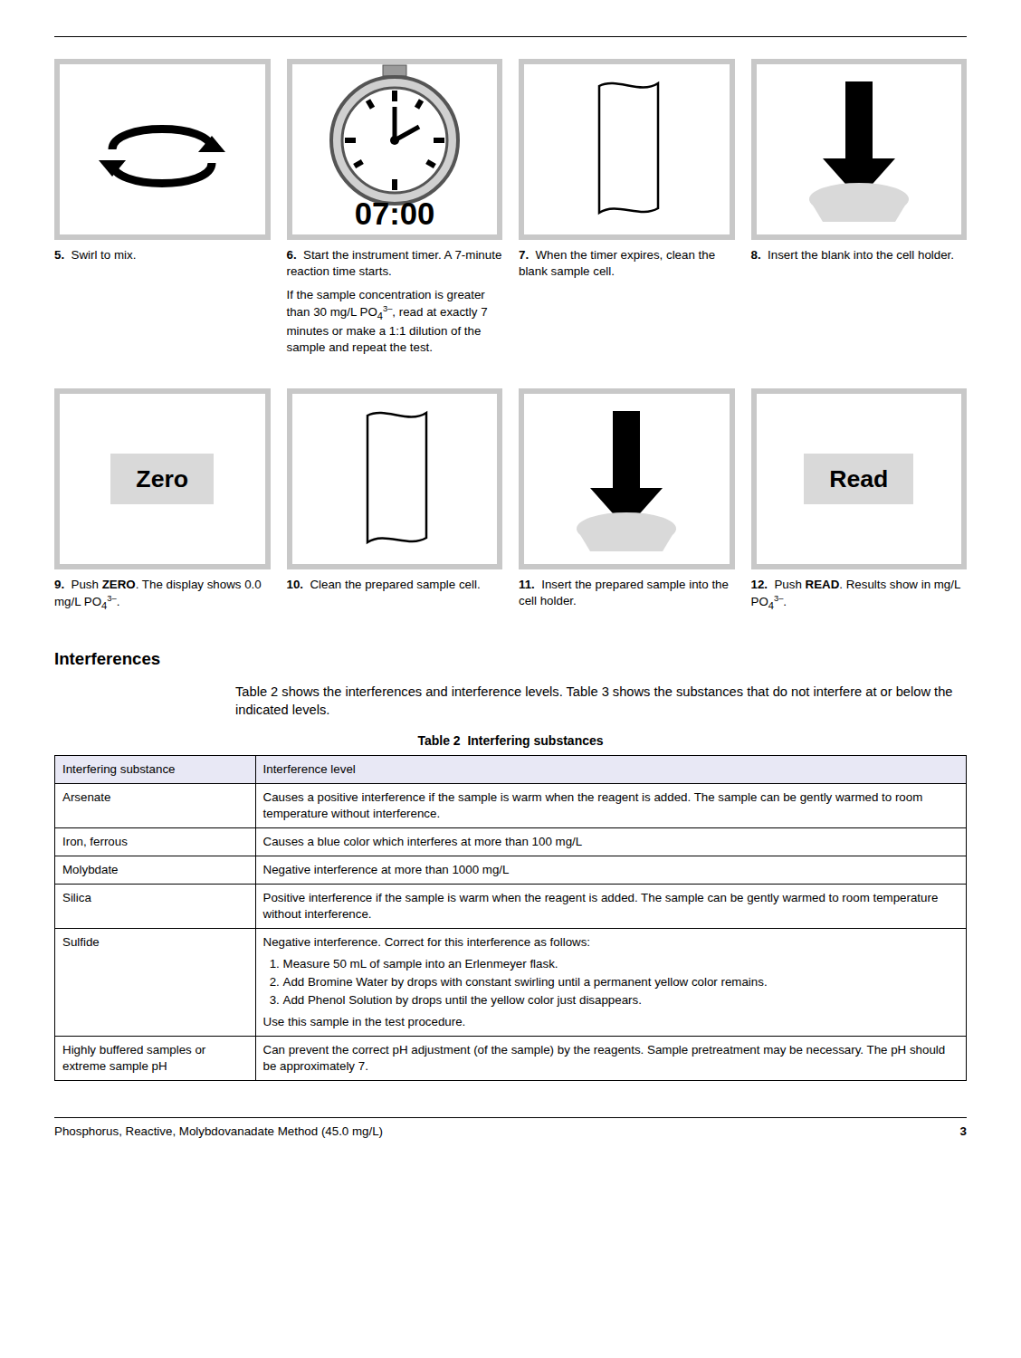5. Swirl to mix.
07:00
6. Start the instrument timer. A 7-minute reaction time starts.
If the sample concentration is greater than 30 mg/L PO43–, read at exactly 7 minutes or make a 1:1 dilution of the sample and repeat the test.
7. When the timer expires, clean the blank sample cell.
8. Insert the blank into the cell holder.
Zero
9. Push ZERO. The display shows 0.0 mg/L PO43–.
10. Clean the prepared sample cell.
11. Insert the prepared sample into the cell holder.
Read
12. Push READ. Results show in mg/L PO43–.
Interferences
Table 2 shows the interferences and interference levels. Table 3 shows the substances that do not interfere at or below the indicated levels.
Table 2 Interfering substances
| Interfering substance | Interference level |
| --- | --- |
| Arsenate | Causes a positive interference if the sample is warm when the reagent is added. The sample can be gently warmed to room temperature without interference. |
| Iron, ferrous | Causes a blue color which interferes at more than 100 mg/L |
| Molybdate | Negative interference at more than 1000 mg/L |
| Silica | Positive interference if the sample is warm when the reagent is added. The sample can be gently warmed to room temperature without interference. |
| Sulfide | Negative interference. Correct for this interference as follows: Measure 50 mL of sample into an Erlenmeyer flask. Add Bromine Water by drops with constant swirling until a permanent yellow color remains. Add Phenol Solution by drops until the yellow color just disappears. Use this sample in the test procedure. |
| Highly buffered samples or extreme sample pH | Can prevent the correct pH adjustment (of the sample) by the reagents. Sample pretreatment may be necessary. The pH should be approximately 7. |
Phosphorus, Reactive, Molybdovanadate Method (45.0 mg/L) 3